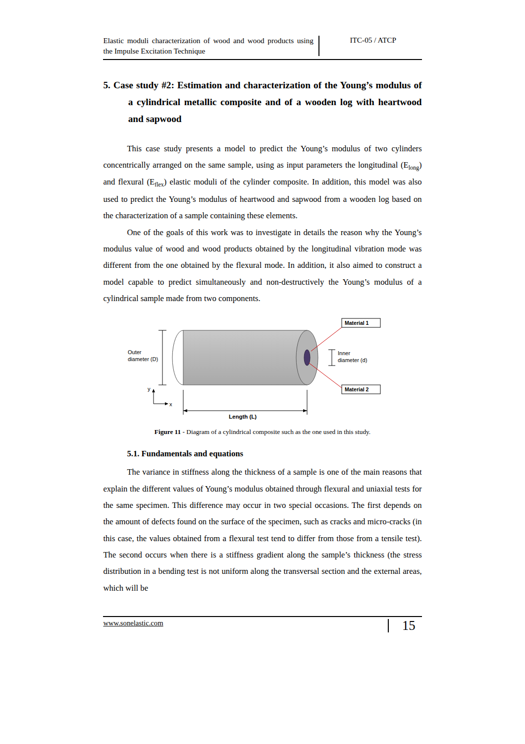Elastic moduli characterization of wood and wood products using the Impulse Excitation Technique
ITC-05 / ATCP
5. Case study #2: Estimation and characterization of the Young’s modulus of a cylindrical metallic composite and of a wooden log with heartwood and sapwood
This case study presents a model to predict the Young’s modulus of two cylinders concentrically arranged on the same sample, using as input parameters the longitudinal (Elong) and flexural (Eflex) elastic moduli of the cylinder composite. In addition, this model was also used to predict the Young’s modulus of heartwood and sapwood from a wooden log based on the characterization of a sample containing these elements.
One of the goals of this work was to investigate in details the reason why the Young’s modulus value of wood and wood products obtained by the longitudinal vibration mode was different from the one obtained by the flexural mode. In addition, it also aimed to construct a model capable to predict simultaneously and non-destructively the Young’s modulus of a cylindrical sample made from two components.
Outer diameter (D) Inner diameter (d) Material 1 Material 2 y x Length (L)
Figure 11 - Diagram of a cylindrical composite such as the one used in this study.
5.1. Fundamentals and equations
The variance in stiffness along the thickness of a sample is one of the main reasons that explain the different values of Young’s modulus obtained through flexural and uniaxial tests for the same specimen. This difference may occur in two special occasions. The first depends on the amount of defects found on the surface of the specimen, such as cracks and micro-cracks (in this case, the values obtained from a flexural test tend to differ from those from a tensile test). The second occurs when there is a stiffness gradient along the sample’s thickness (the stress distribution in a bending test is not uniform along the transversal section and the external areas, which will be
www.sonelastic.com
15